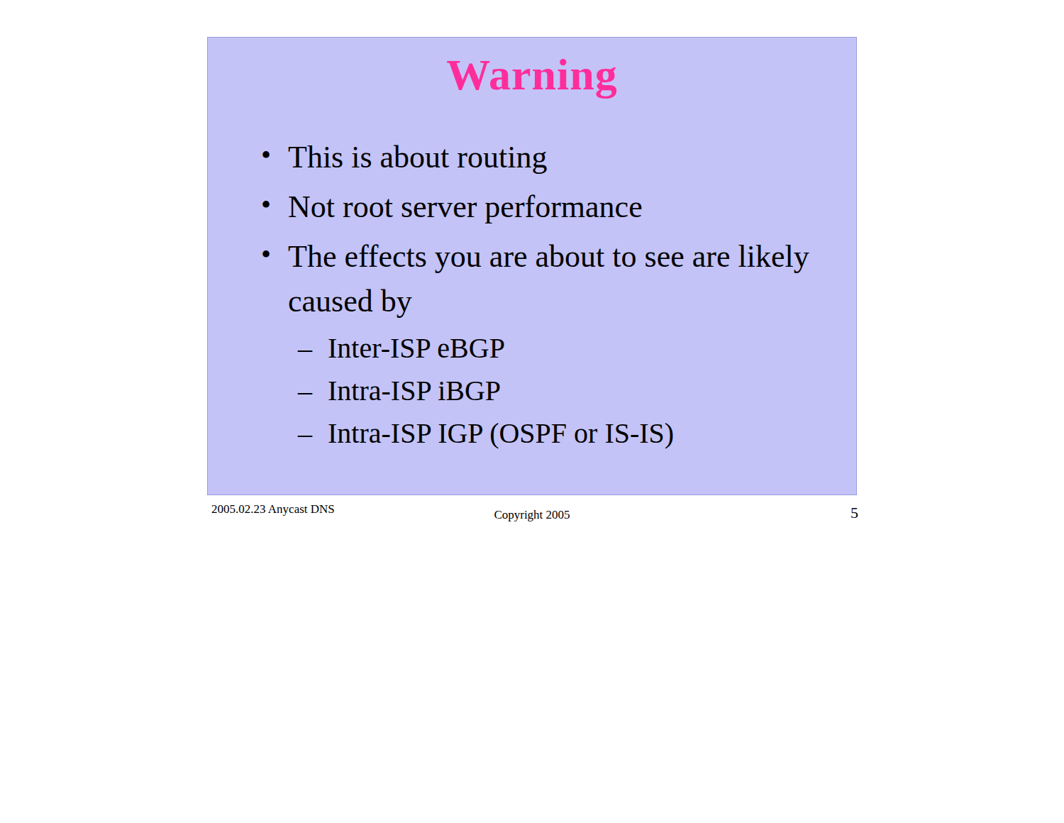Warning
This is about routing
Not root server performance
The effects you are about to see are likely caused by
Inter-ISP eBGP
Intra-ISP iBGP
Intra-ISP IGP (OSPF or IS-IS)
2005.02.23 Anycast DNS
Copyright 2005
5